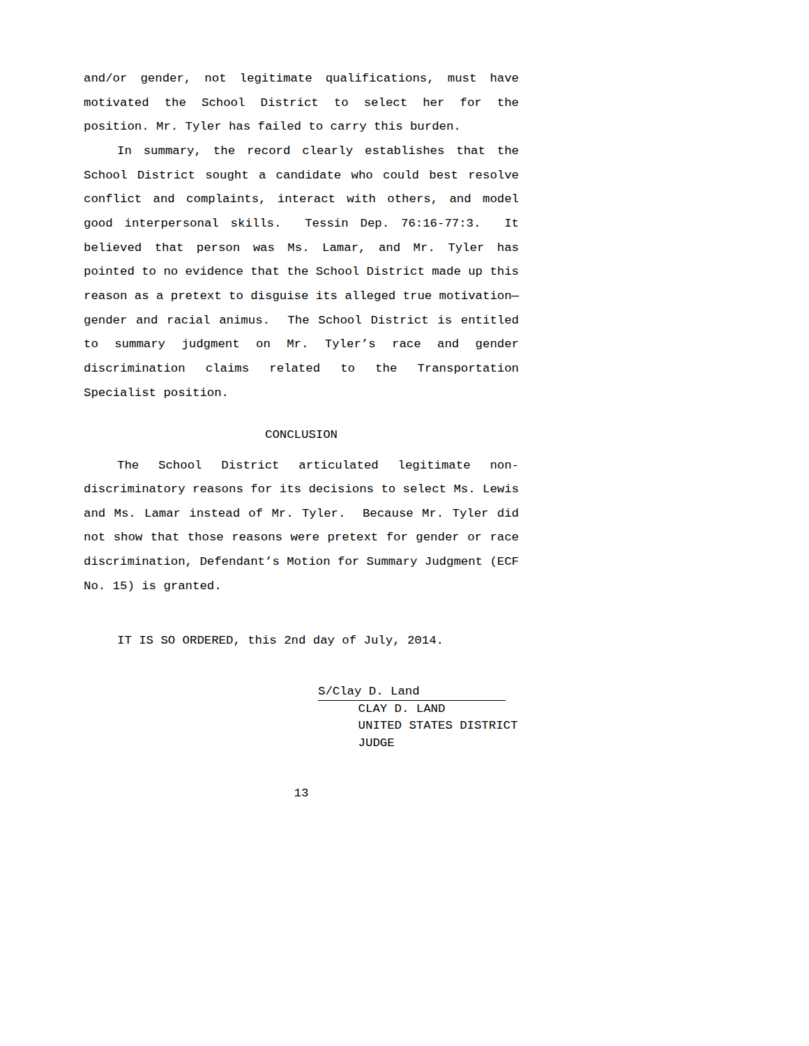and/or gender, not legitimate qualifications, must have motivated the School District to select her for the position. Mr. Tyler has failed to carry this burden.
In summary, the record clearly establishes that the School District sought a candidate who could best resolve conflict and complaints, interact with others, and model good interpersonal skills. Tessin Dep. 76:16-77:3. It believed that person was Ms. Lamar, and Mr. Tyler has pointed to no evidence that the School District made up this reason as a pretext to disguise its alleged true motivation—gender and racial animus. The School District is entitled to summary judgment on Mr. Tyler’s race and gender discrimination claims related to the Transportation Specialist position.
CONCLUSION
The School District articulated legitimate non-discriminatory reasons for its decisions to select Ms. Lewis and Ms. Lamar instead of Mr. Tyler. Because Mr. Tyler did not show that those reasons were pretext for gender or race discrimination, Defendant’s Motion for Summary Judgment (ECF No. 15) is granted.
IT IS SO ORDERED, this 2nd day of July, 2014.
S/Clay D. Land
CLAY D. LAND
UNITED STATES DISTRICT JUDGE
13